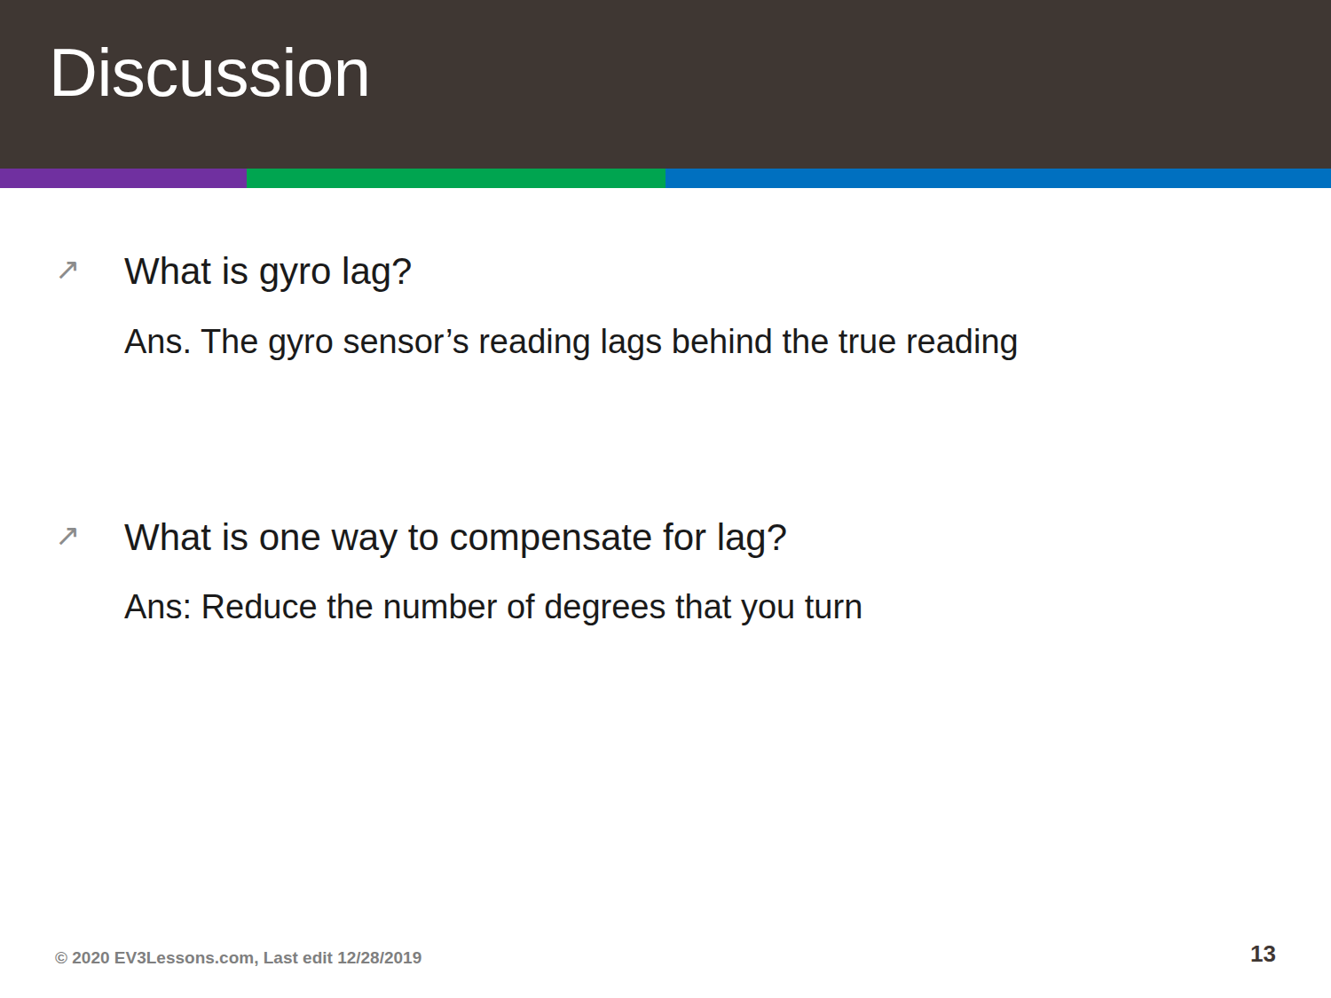Discussion
↗
What is gyro lag?
Ans. The gyro sensor’s reading lags behind the true reading
↗
What is one way to compensate for lag?
Ans: Reduce the number of degrees that you turn
© 2020 EV3Lessons.com, Last edit 12/28/2019
13